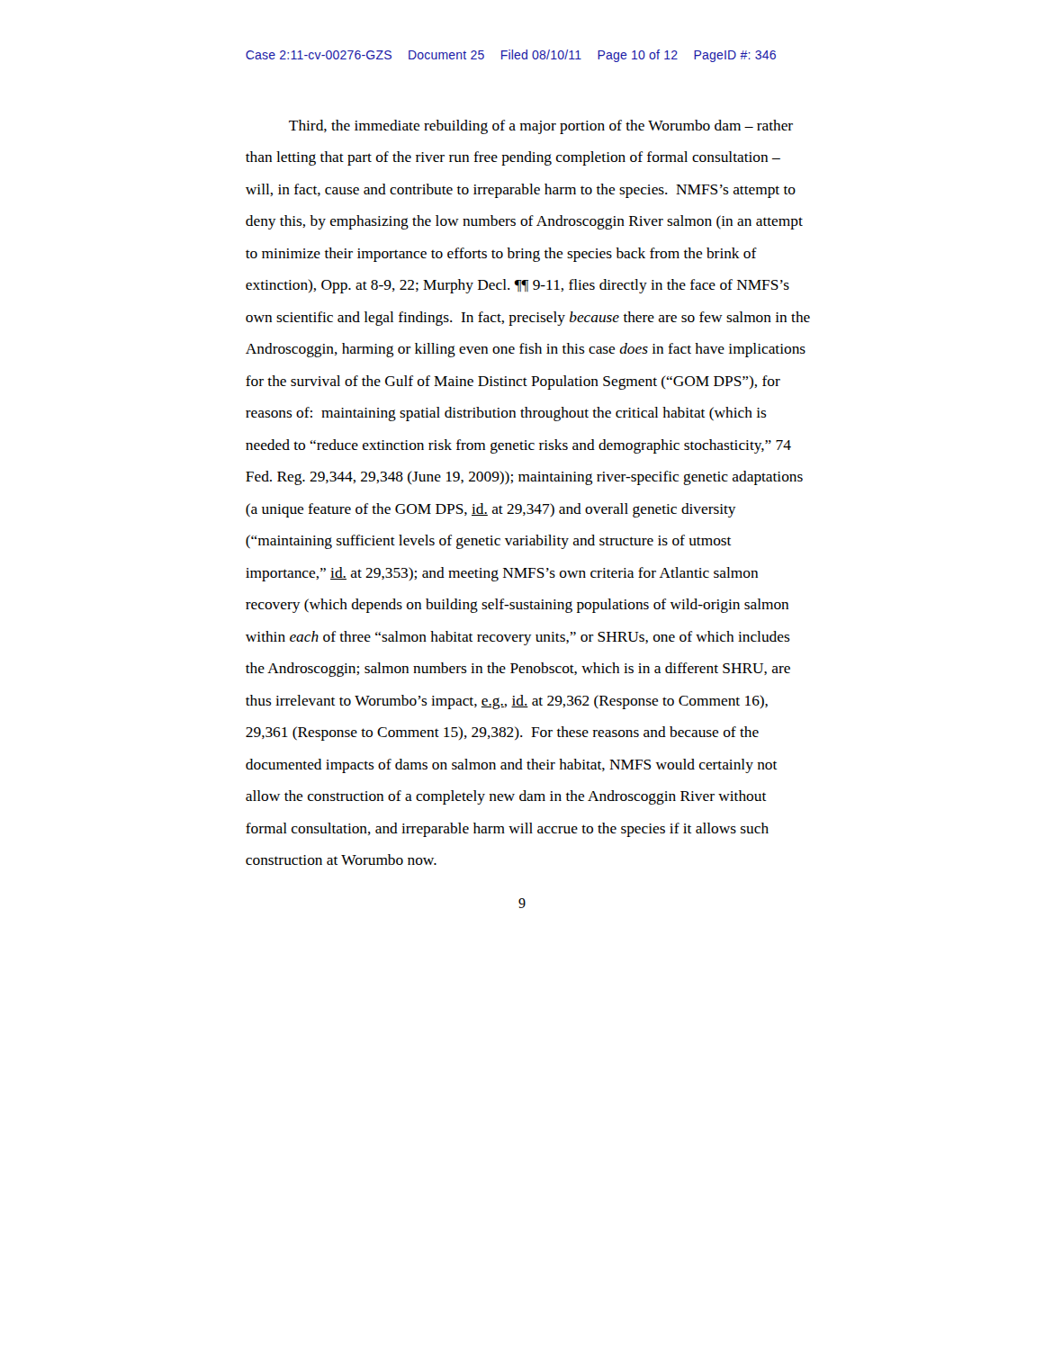Case 2:11-cv-00276-GZS Document 25 Filed 08/10/11 Page 10 of 12 PageID #: 346
Third, the immediate rebuilding of a major portion of the Worumbo dam – rather than letting that part of the river run free pending completion of formal consultation – will, in fact, cause and contribute to irreparable harm to the species. NMFS’s attempt to deny this, by emphasizing the low numbers of Androscoggin River salmon (in an attempt to minimize their importance to efforts to bring the species back from the brink of extinction), Opp. at 8-9, 22; Murphy Decl. ¶¶ 9-11, flies directly in the face of NMFS’s own scientific and legal findings. In fact, precisely because there are so few salmon in the Androscoggin, harming or killing even one fish in this case does in fact have implications for the survival of the Gulf of Maine Distinct Population Segment (“GOM DPS”), for reasons of: maintaining spatial distribution throughout the critical habitat (which is needed to “reduce extinction risk from genetic risks and demographic stochasticity,” 74 Fed. Reg. 29,344, 29,348 (June 19, 2009)); maintaining river-specific genetic adaptations (a unique feature of the GOM DPS, id. at 29,347) and overall genetic diversity (“maintaining sufficient levels of genetic variability and structure is of utmost importance,” id. at 29,353); and meeting NMFS’s own criteria for Atlantic salmon recovery (which depends on building self-sustaining populations of wild-origin salmon within each of three “salmon habitat recovery units,” or SHRUs, one of which includes the Androscoggin; salmon numbers in the Penobscot, which is in a different SHRU, are thus irrelevant to Worumbo’s impact, e.g., id. at 29,362 (Response to Comment 16), 29,361 (Response to Comment 15), 29,382). For these reasons and because of the documented impacts of dams on salmon and their habitat, NMFS would certainly not allow the construction of a completely new dam in the Androscoggin River without formal consultation, and irreparable harm will accrue to the species if it allows such construction at Worumbo now.
9